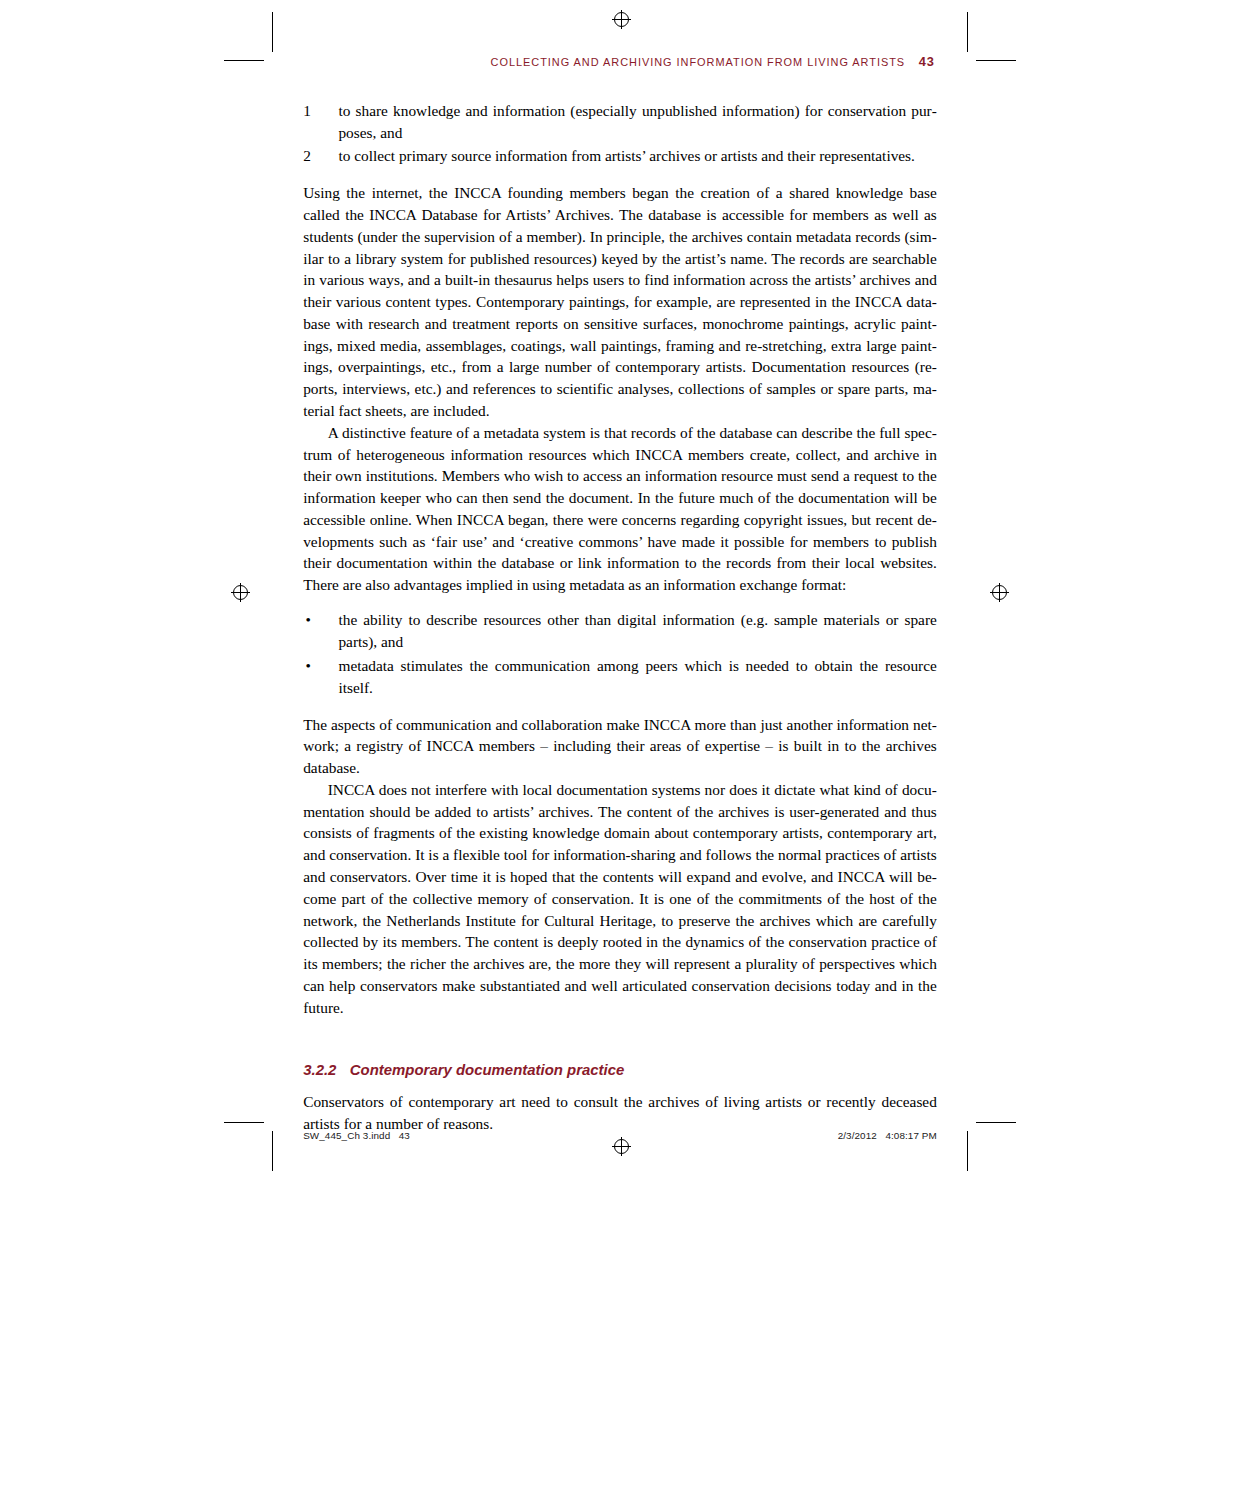COLLECTING AND ARCHIVING INFORMATION FROM LIVING ARTISTS 43
1to share knowledge and information (especially unpublished information) for conservation purposes, and
2to collect primary source information from artists’ archives or artists and their representatives.
Using the internet, the INCCA founding members began the creation of a shared knowledge base called the INCCA Database for Artists’ Archives. The database is accessible for members as well as students (under the supervision of a member). In principle, the archives contain metadata records (similar to a library system for published resources) keyed by the artist’s name. The records are searchable in various ways, and a built-in thesaurus helps users to find information across the artists’ archives and their various content types. Contemporary paintings, for example, are represented in the INCCA database with research and treatment reports on sensitive surfaces, monochrome paintings, acrylic paintings, mixed media, assemblages, coatings, wall paintings, framing and re-stretching, extra large paintings, overpaintings, etc., from a large number of contemporary artists. Documentation resources (reports, interviews, etc.) and references to scientific analyses, collections of samples or spare parts, material fact sheets, are included.
A distinctive feature of a metadata system is that records of the database can describe the full spectrum of heterogeneous information resources which INCCA members create, collect, and archive in their own institutions. Members who wish to access an information resource must send a request to the information keeper who can then send the document. In the future much of the documentation will be accessible online. When INCCA began, there were concerns regarding copyright issues, but recent developments such as ‘fair use’ and ‘creative commons’ have made it possible for members to publish their documentation within the database or link information to the records from their local websites. There are also advantages implied in using metadata as an information exchange format:
•the ability to describe resources other than digital information (e.g. sample materials or spare parts), and
•metadata stimulates the communication among peers which is needed to obtain the resource itself.
The aspects of communication and collaboration make INCCA more than just another information network; a registry of INCCA members – including their areas of expertise – is built in to the archives database.
INCCA does not interfere with local documentation systems nor does it dictate what kind of documentation should be added to artists’ archives. The content of the archives is user-generated and thus consists of fragments of the existing knowledge domain about contemporary artists, contemporary art, and conservation. It is a flexible tool for information-sharing and follows the normal practices of artists and conservators. Over time it is hoped that the contents will expand and evolve, and INCCA will become part of the collective memory of conservation. It is one of the commitments of the host of the network, the Netherlands Institute for Cultural Heritage, to preserve the archives which are carefully collected by its members. The content is deeply rooted in the dynamics of the conservation practice of its members; the richer the archives are, the more they will represent a plurality of perspectives which can help conservators make substantiated and well articulated conservation decisions today and in the future.
3.2.2 Contemporary documentation practice
Conservators of contemporary art need to consult the archives of living artists or recently deceased artists for a number of reasons.
SW_445_Ch 3.indd 43 2/3/2012 4:08:17 PM